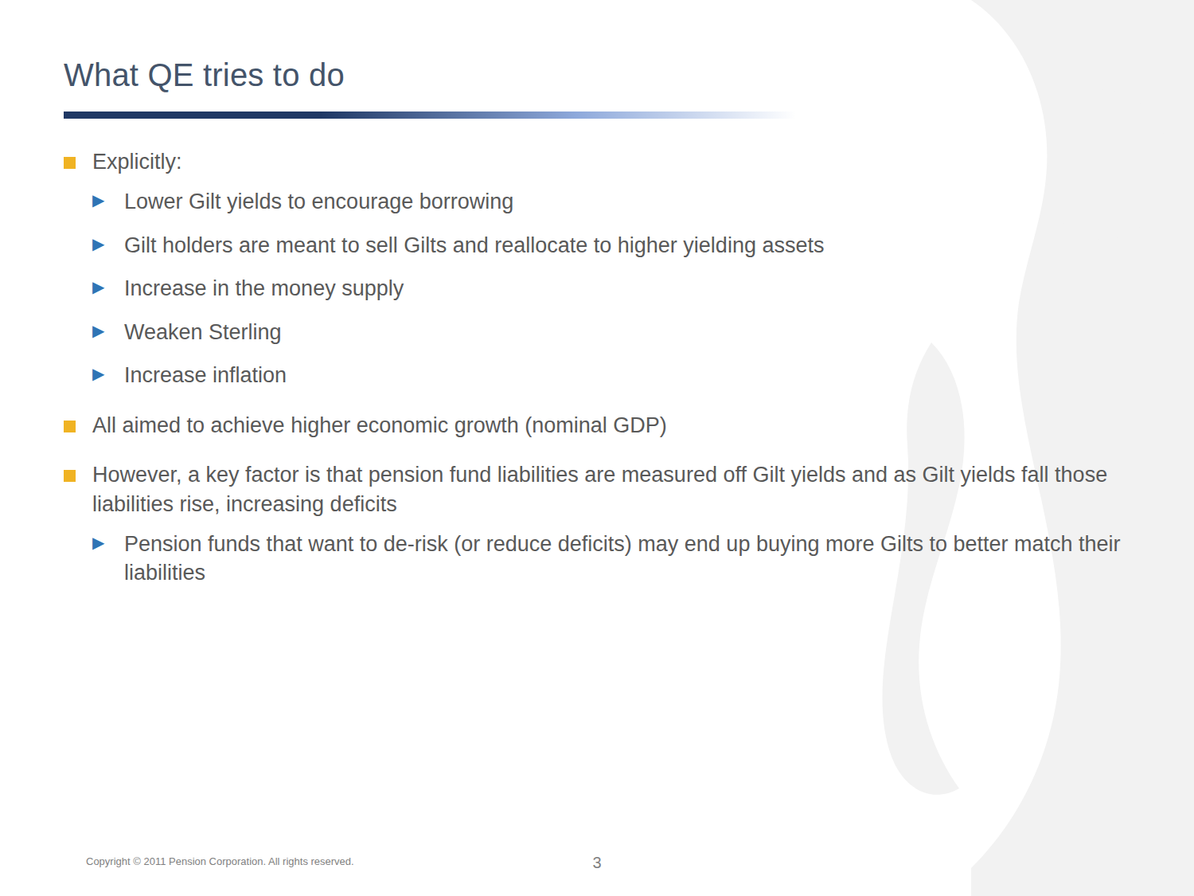What QE tries to do
Explicitly:
Lower Gilt yields to encourage borrowing
Gilt holders are meant to sell Gilts and reallocate to higher yielding assets
Increase in the money supply
Weaken Sterling
Increase inflation
All aimed to achieve higher economic growth (nominal GDP)
However, a key factor is that pension fund liabilities are measured off Gilt yields and as Gilt yields fall those liabilities rise, increasing deficits
Pension funds that want to de-risk (or reduce deficits) may end up buying more Gilts to better match their liabilities
Copyright © 2011 Pension Corporation. All rights reserved.
3